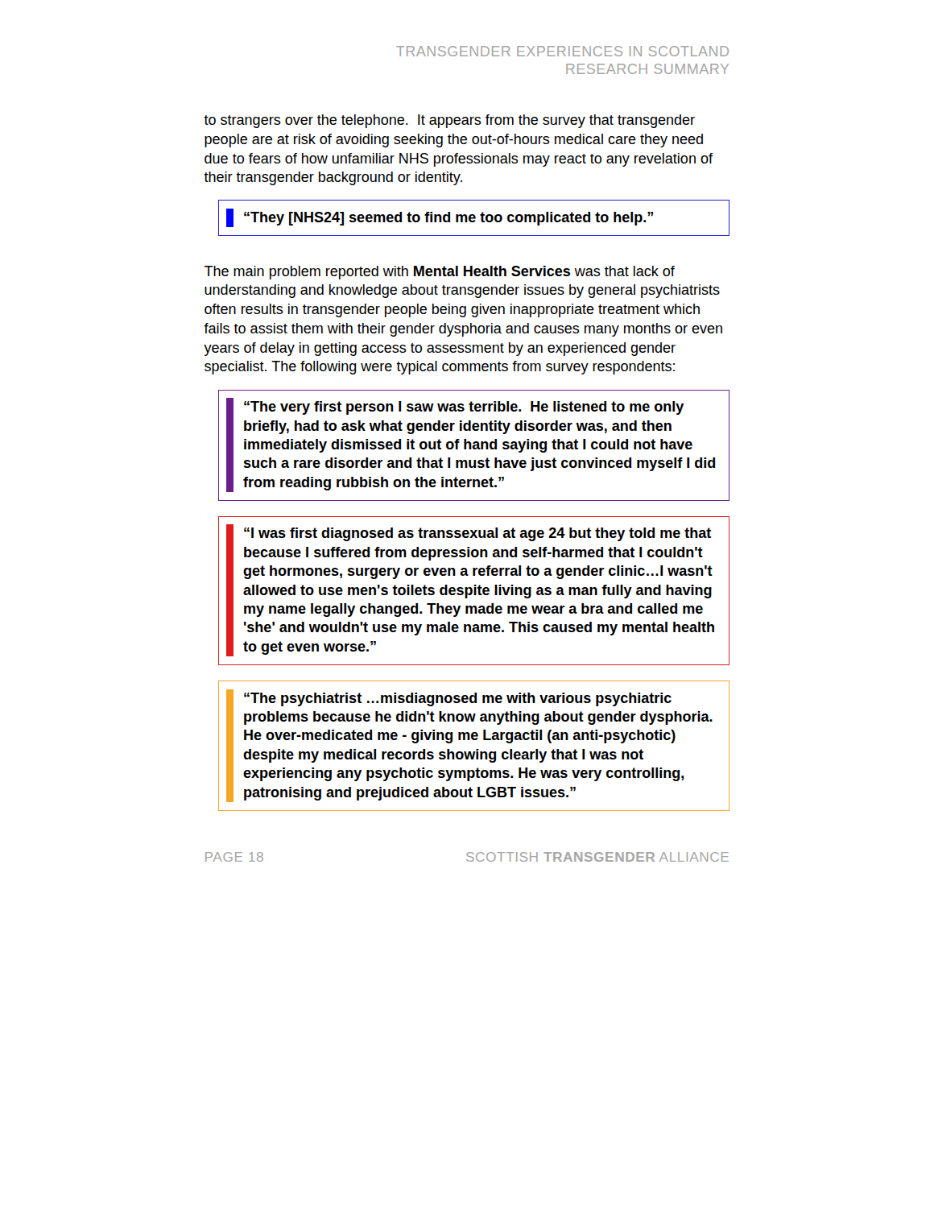TRANSGENDER EXPERIENCES IN SCOTLAND
RESEARCH SUMMARY
to strangers over the telephone. It appears from the survey that transgender people are at risk of avoiding seeking the out-of-hours medical care they need due to fears of how unfamiliar NHS professionals may react to any revelation of their transgender background or identity.
“They [NHS24] seemed to find me too complicated to help.”
The main problem reported with Mental Health Services was that lack of understanding and knowledge about transgender issues by general psychiatrists often results in transgender people being given inappropriate treatment which fails to assist them with their gender dysphoria and causes many months or even years of delay in getting access to assessment by an experienced gender specialist. The following were typical comments from survey respondents:
“The very first person I saw was terrible. He listened to me only briefly, had to ask what gender identity disorder was, and then immediately dismissed it out of hand saying that I could not have such a rare disorder and that I must have just convinced myself I did from reading rubbish on the internet.”
“I was first diagnosed as transsexual at age 24 but they told me that because I suffered from depression and self-harmed that I couldn't get hormones, surgery or even a referral to a gender clinic…I wasn't allowed to use men's toilets despite living as a man fully and having my name legally changed. They made me wear a bra and called me 'she' and wouldn't use my male name. This caused my mental health to get even worse.”
“The psychiatrist …misdiagnosed me with various psychiatric problems because he didn't know anything about gender dysphoria. He over-medicated me - giving me Largactil (an anti-psychotic) despite my medical records showing clearly that I was not experiencing any psychotic symptoms. He was very controlling, patronising and prejudiced about LGBT issues.”
PAGE 18
SCOTTISH TRANSGENDER ALLIANCE